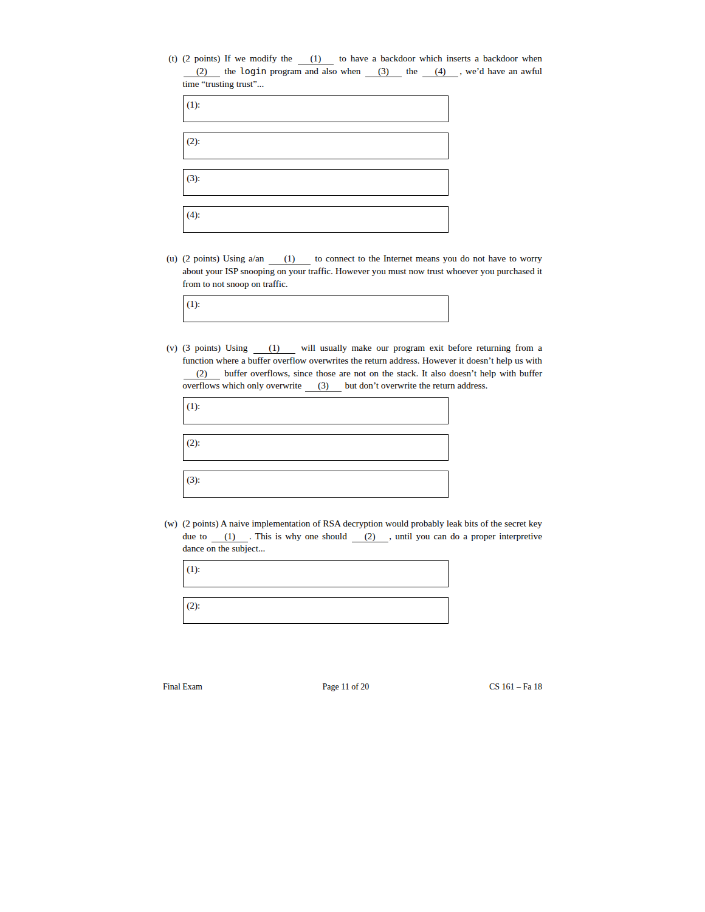(t)
(2 points) If we modify the (1) to have a backdoor which inserts a backdoor when (2) the login program and also when (3) the (4), we’d have an awful time “trusting trust”...
(1):
(2):
(3):
(4):
(u)
(2 points) Using a/an (1) to connect to the Internet means you do not have to worry about your ISP snooping on your traffic. However you must now trust whoever you purchased it from to not snoop on traffic.
(1):
(v)
(3 points) Using (1) will usually make our program exit before returning from a function where a buffer overflow overwrites the return address. However it doesn’t help us with (2) buffer overflows, since those are not on the stack. It also doesn’t help with buffer overflows which only overwrite (3) but don’t overwrite the return address.
(1):
(2):
(3):
(w)
(2 points) A naive implementation of RSA decryption would probably leak bits of the secret key due to (1). This is why one should (2), until you can do a proper interpretive dance on the subject...
(1):
(2):
Final Exam
Page 11 of 20
CS 161 – Fa 18